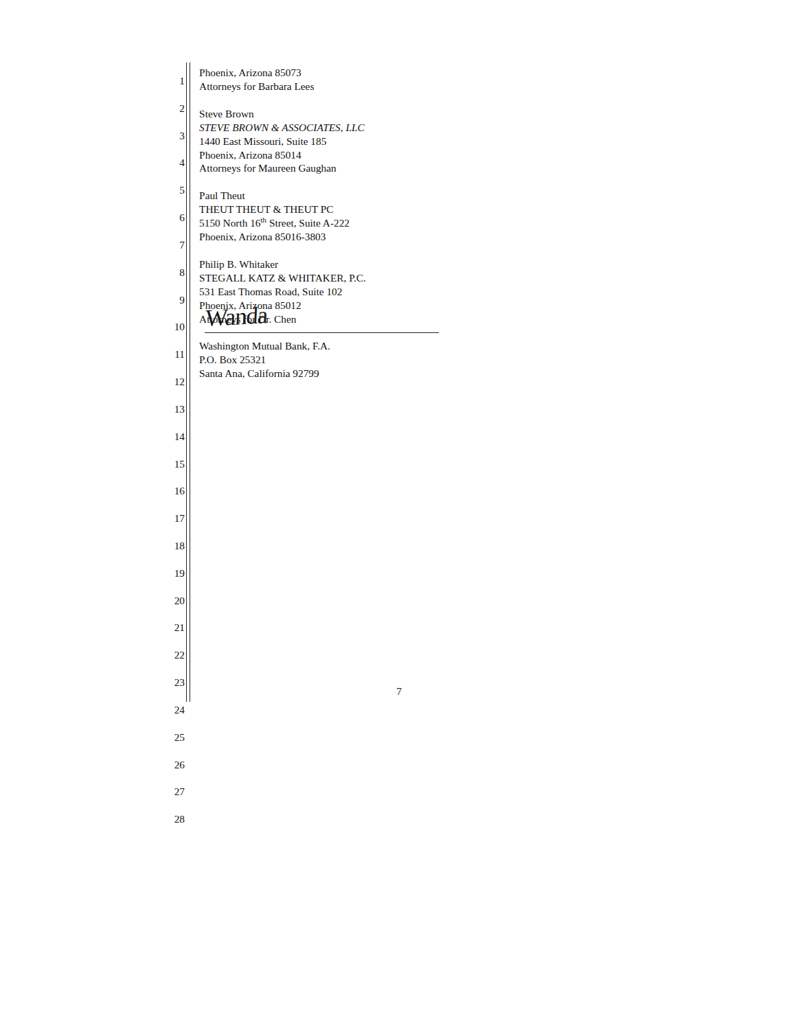1
2
3
4
5
6
7
8
9
10
11
12
13
14
15
16
17
18
19
20
21
22
23
24
25
26
27
28
Phoenix, Arizona 85073
Attorneys for Barbara Lees
Steve Brown
STEVE BROWN & ASSOCIATES, LLC
1440 East Missouri, Suite 185
Phoenix, Arizona 85014
Attorneys for Maureen Gaughan
Paul Theut
THEUT THEUT & THEUT PC
5150 North 16th Street, Suite A-222
Phoenix, Arizona 85016-3803
Philip B. Whitaker
STEGALL KATZ & WHITAKER, P.C.
531 East Thomas Road, Suite 102
Phoenix, Arizona 85012
Attorneys for Dr. Chen
Washington Mutual Bank, F.A.
P.O. Box 25321
Santa Ana, California 92799
Wanda
7